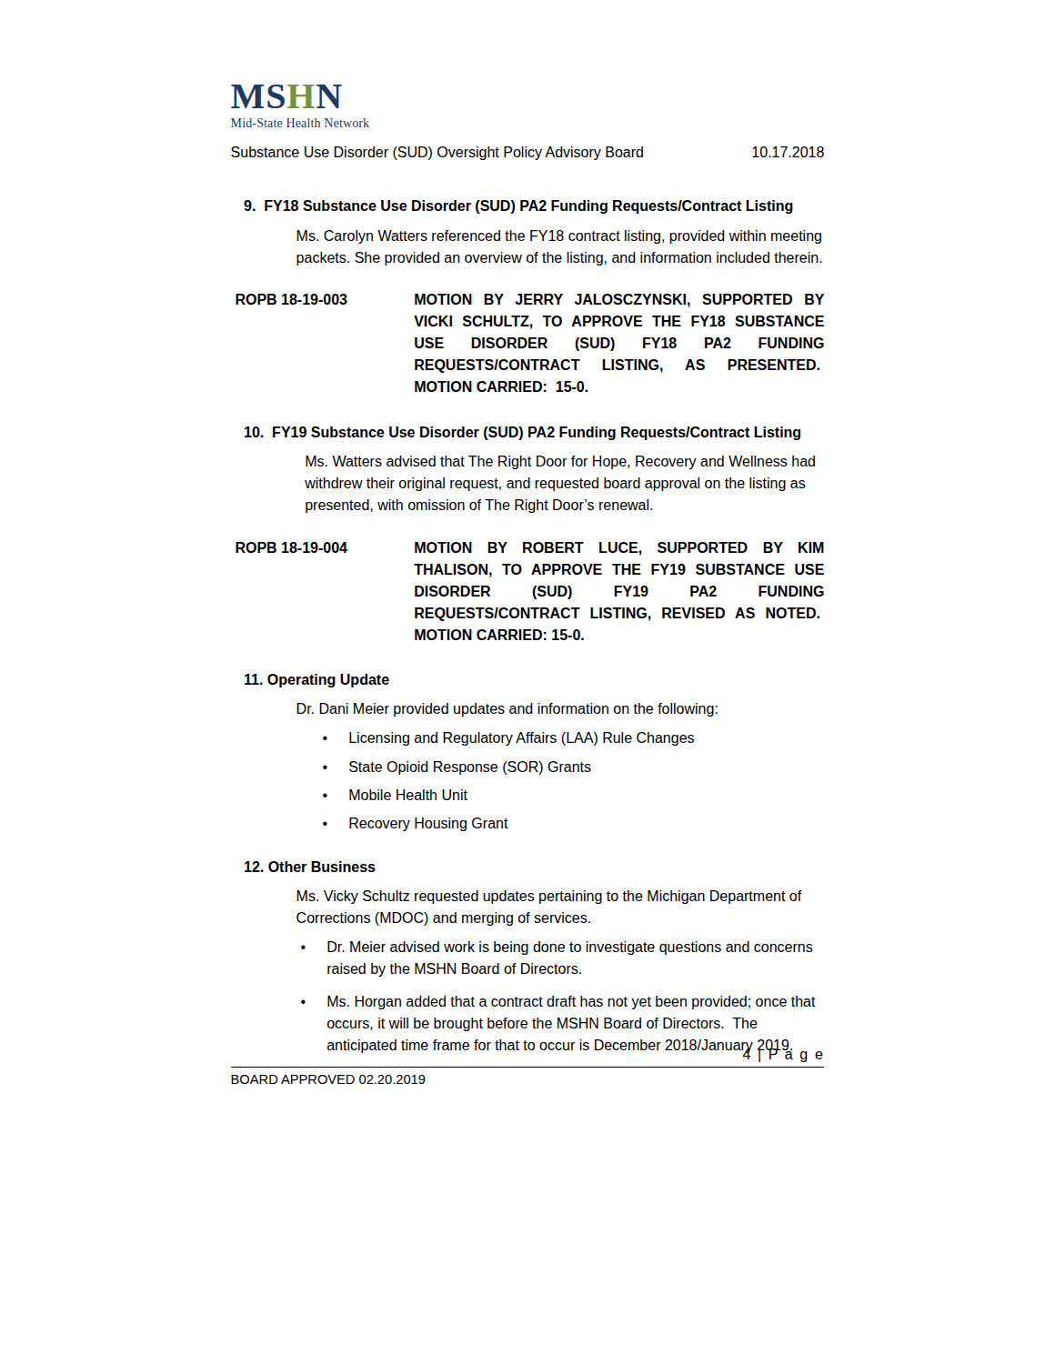MSHN
Mid-State Health Network
Substance Use Disorder (SUD) Oversight Policy Advisory Board
10.17.2018
9. FY18 Substance Use Disorder (SUD) PA2 Funding Requests/Contract Listing
Ms. Carolyn Watters referenced the FY18 contract listing, provided within meeting packets. She provided an overview of the listing, and information included therein.
ROPB 18-19-003
Motion by Jerry Jalosczynski, supported by Vicki Schultz, to approve the FY18 Substance Use Disorder (SUD) FY18 PA2 Funding Requests/Contract Listing, as presented. Motion carried: 15-0.
10. FY19 Substance Use Disorder (SUD) PA2 Funding Requests/Contract Listing
Ms. Watters advised that The Right Door for Hope, Recovery and Wellness had withdrew their original request, and requested board approval on the listing as presented, with omission of The Right Door’s renewal.
ROPB 18-19-004
Motion by Robert Luce, supported by Kim Thalison, to approve the FY19 Substance Use Disorder (SUD) FY19 PA2 Funding Requests/Contract Listing, revised as noted. Motion carried: 15-0.
11. Operating Update
Dr. Dani Meier provided updates and information on the following:
Licensing and Regulatory Affairs (LAA) Rule Changes
State Opioid Response (SOR) Grants
Mobile Health Unit
Recovery Housing Grant
12. Other Business
Ms. Vicky Schultz requested updates pertaining to the Michigan Department of Corrections (MDOC) and merging of services.
Dr. Meier advised work is being done to investigate questions and concerns raised by the MSHN Board of Directors.
Ms. Horgan added that a contract draft has not yet been provided; once that occurs, it will be brought before the MSHN Board of Directors. The anticipated time frame for that to occur is December 2018/January 2019.
4 | P a g e
BOARD APPROVED 02.20.2019